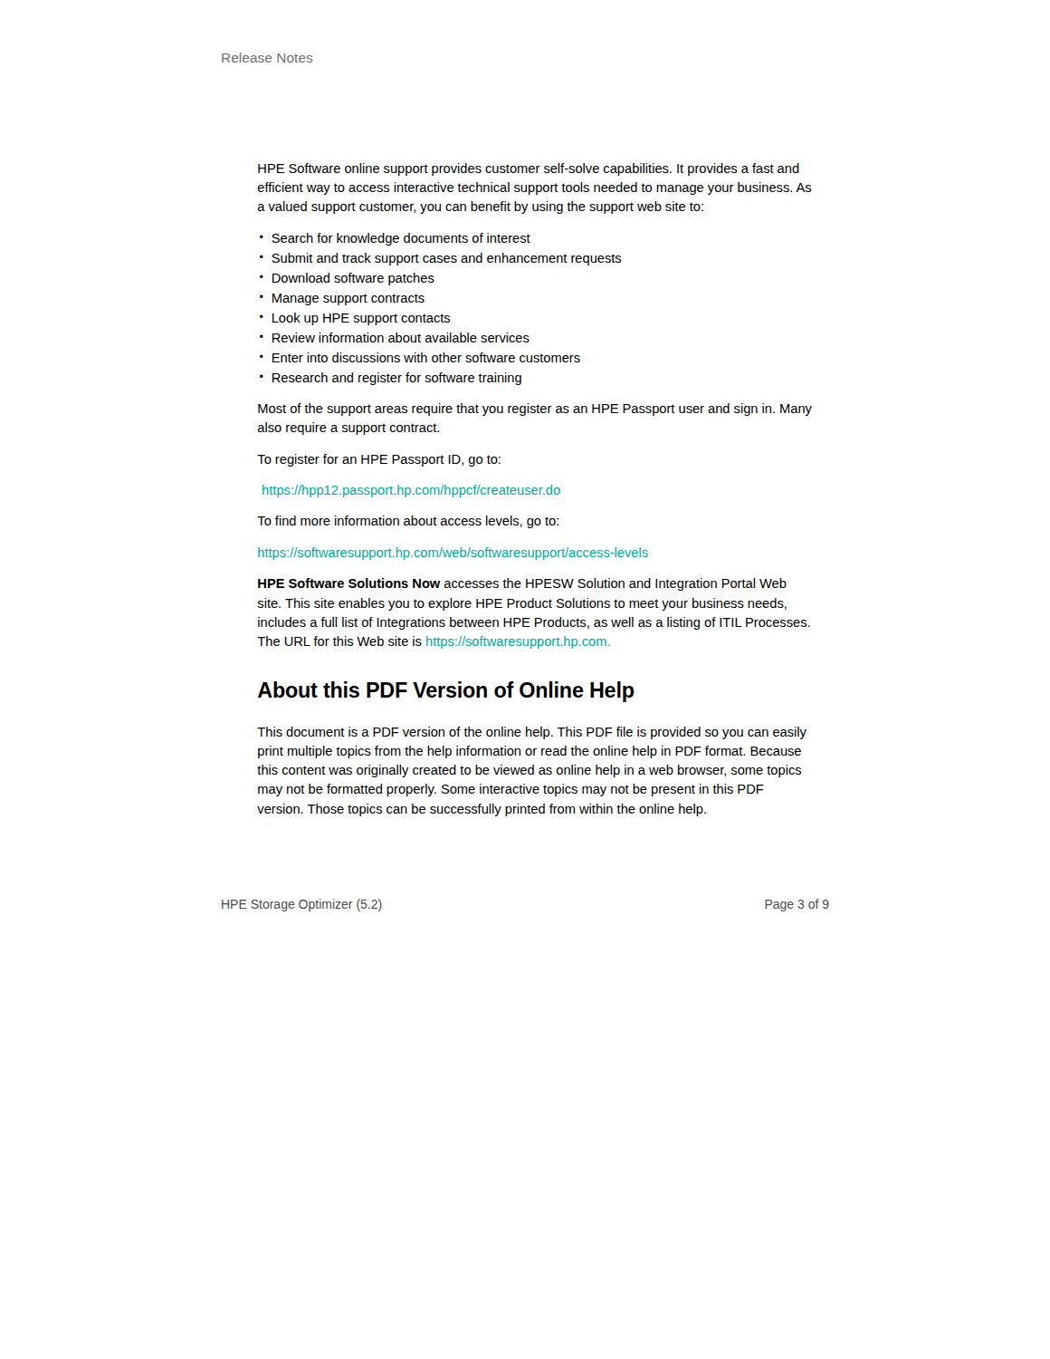Release Notes
HPE Software online support provides customer self-solve capabilities. It provides a fast and efficient way to access interactive technical support tools needed to manage your business. As a valued support customer, you can benefit by using the support web site to:
Search for knowledge documents of interest
Submit and track support cases and enhancement requests
Download software patches
Manage support contracts
Look up HPE support contacts
Review information about available services
Enter into discussions with other software customers
Research and register for software training
Most of the support areas require that you register as an HPE Passport user and sign in. Many also require a support contract.
To register for an HPE Passport ID, go to:
https://hpp12.passport.hp.com/hppcf/createuser.do
To find more information about access levels, go to:
https://softwaresupport.hp.com/web/softwaresupport/access-levels
HPE Software Solutions Now accesses the HPESW Solution and Integration Portal Web site. This site enables you to explore HPE Product Solutions to meet your business needs, includes a full list of Integrations between HPE Products, as well as a listing of ITIL Processes. The URL for this Web site is https://softwaresupport.hp.com.
About this PDF Version of Online Help
This document is a PDF version of the online help. This PDF file is provided so you can easily print multiple topics from the help information or read the online help in PDF format. Because this content was originally created to be viewed as online help in a web browser, some topics may not be formatted properly. Some interactive topics may not be present in this PDF version. Those topics can be successfully printed from within the online help.
HPE Storage Optimizer (5.2)
Page 3 of 9